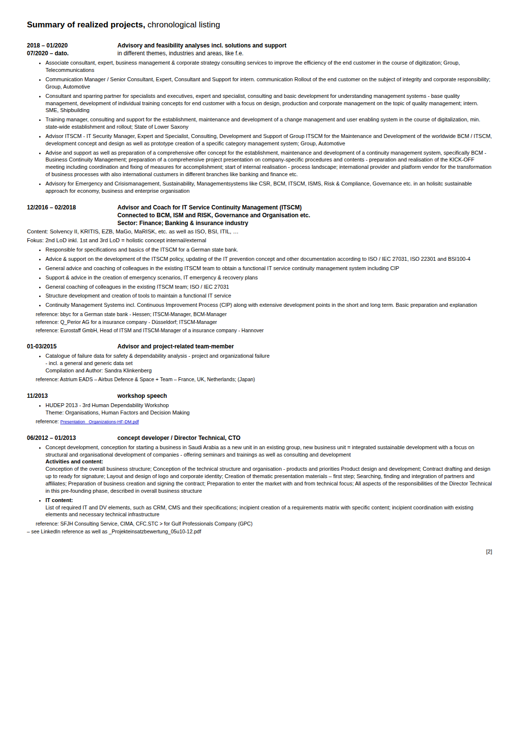Summary of realized projects, chronological listing
2018 – 01/2020
Advisory and feasibility analyses incl. solutions and support
07/2020 – dato.
in different themes, industries and areas, like f.e.
Associate consultant, expert, business management & corporate strategy consulting services to improve the efficiency of the end customer in the course of digitization; Group, Telecommunications
Communication Manager / Senior Consultant, Expert, Consultant and Support for intern. communication Rollout of the end customer on the subject of integrity and corporate responsibility; Group, Automotive
Consultant and sparring partner for specialists and executives, expert and specialist, consulting and basic development for understanding management systems - base quality management, development of individual training concepts for end customer with a focus on design, production and corporate management on the topic of quality management; intern. SME, Shipbuilding
Training manager, consulting and support for the establishment, maintenance and development of a change management and user enabling system in the course of digitalization, min. state-wide establishment and rollout; State of Lower Saxony
Advisor ITSCM - IT Security Manager, Expert and Specialist, Consulting, Development and Support of Group ITSCM for the Maintenance and Development of the worldwide BCM / ITSCM, development concept and design as well as prototype creation of a specific category management system; Group, Automotive
Advise and support as well as preparation of a comprehensive offer concept for the establishment, maintenance and development of a continuity management system, specifically BCM - Business Continuity Management; preparation of a comprehensive project presentation on company-specific procedures and contents - preparation and realisation of the KICK-OFF meeting including coordination and fixing of measures for accomplishment; start of internal realisation - process landscape; international provider and platform vendor for the transformation of business processes with also international custumers in different branches like banking and finance etc.
Advisory for Emergency and Crisismanagement, Sustainability, Managementsystems like CSR, BCM, ITSCM, ISMS, Risk & Compliance, Governance etc. in an holisitc sustainable approach for economy, business and enterprise organisation
12/2016 – 02/2018
Advisor and Coach for IT Service Continuity Management (ITSCM)
Connected to BCM, ISM and RISK, Governance and Organisation etc.
Sector: Finance; Banking & insurance industry
Content: Solvency II, KRITIS, EZB, MaGo, MaRISK, etc. as well as ISO, BSI, ITIL, …
Fokus: 2nd LoD inkl. 1st and 3rd LoD = holistic concept internal/external
Responsible for specifications and basics of the ITSCM for a German state bank.
Advice & support on the development of the ITSCM policy, updating of the IT prevention concept and other documentation according to ISO / IEC 27031, ISO 22301 and BSI100-4
General advice and coaching of colleagues in the existing ITSCM team to obtain a functional IT service continuity management system including CIP
Support & advice in the creation of emergency scenarios, IT emergency & recovery plans
General coaching of colleagues in the existing ITSCM team; ISO / IEC 27031
Structure development and creation of tools to maintain a functional IT service
Continuity Management Systems incl. Continuous Improvement Process (CIP) along with extensive development points in the short and long term. Basic preparation and explanation
reference: bbyc for a German state bank - Hessen; ITSCM-Manager, BCM-Manager
reference: Q_Perior AG for a insurance company - Düsseldorf; ITSCM-Manager
reference: Eurostaff GmbH, Head of ITSM and ITSCM-Manager of a insurance company - Hannover
01-03/2015
Advisor and project-related team-member
Catalogue of failure data for safety & dependability analysis - project and organizational failure
- incl. a general and generic data set
Compilation and Author: Sandra Klinkenberg
reference: Astrium EADS – Airbus Defence & Space + Team – France, UK, Netherlands; (Japan)
11/2013
workshop speech
HUDEP 2013 - 3rd Human Dependability Workshop
Theme: Organisations, Human Factors and Decision Making
reference: Presentation _Organizations-HF-DM.pdf
06/2012 – 01/2013
concept developer / Director Technical, CTO
Concept development, conception for starting a business in Saudi Arabia as a new unit in an existing group, new business unit = integrated sustainable development with a focus on structural and organisational development of companies - offering seminars and trainings as well as consulting and development
Activities and content:
Conception of the overall business structure; Conception of the technical structure and organisation - products and priorities Product design and development; Contract drafting and design up to ready for signature; Layout and design of logo and corporate identity; Creation of thematic presentation materials – first step; Searching, finding and integration of partners and affiliates; Preparation of business creation and signing the contract; Preparation to enter the market with and from technical focus; All aspects of the responsibilities of the Director Technical in this pre-founding phase, described in overall business structure
IT content:
List of required IT and DV elements, such as CRM, CMS and their specifications; incipient creation of a requirements matrix with specific content; incipient coordination with existing elements and necessary technical infrastructure
reference: SFJH Consulting Service, CIMA, CFC.STC > for Gulf Professionals Company (GPC)
– see LinkedIn reference as well as _Projekteinsatzbewertung_05u10-12.pdf
[2]